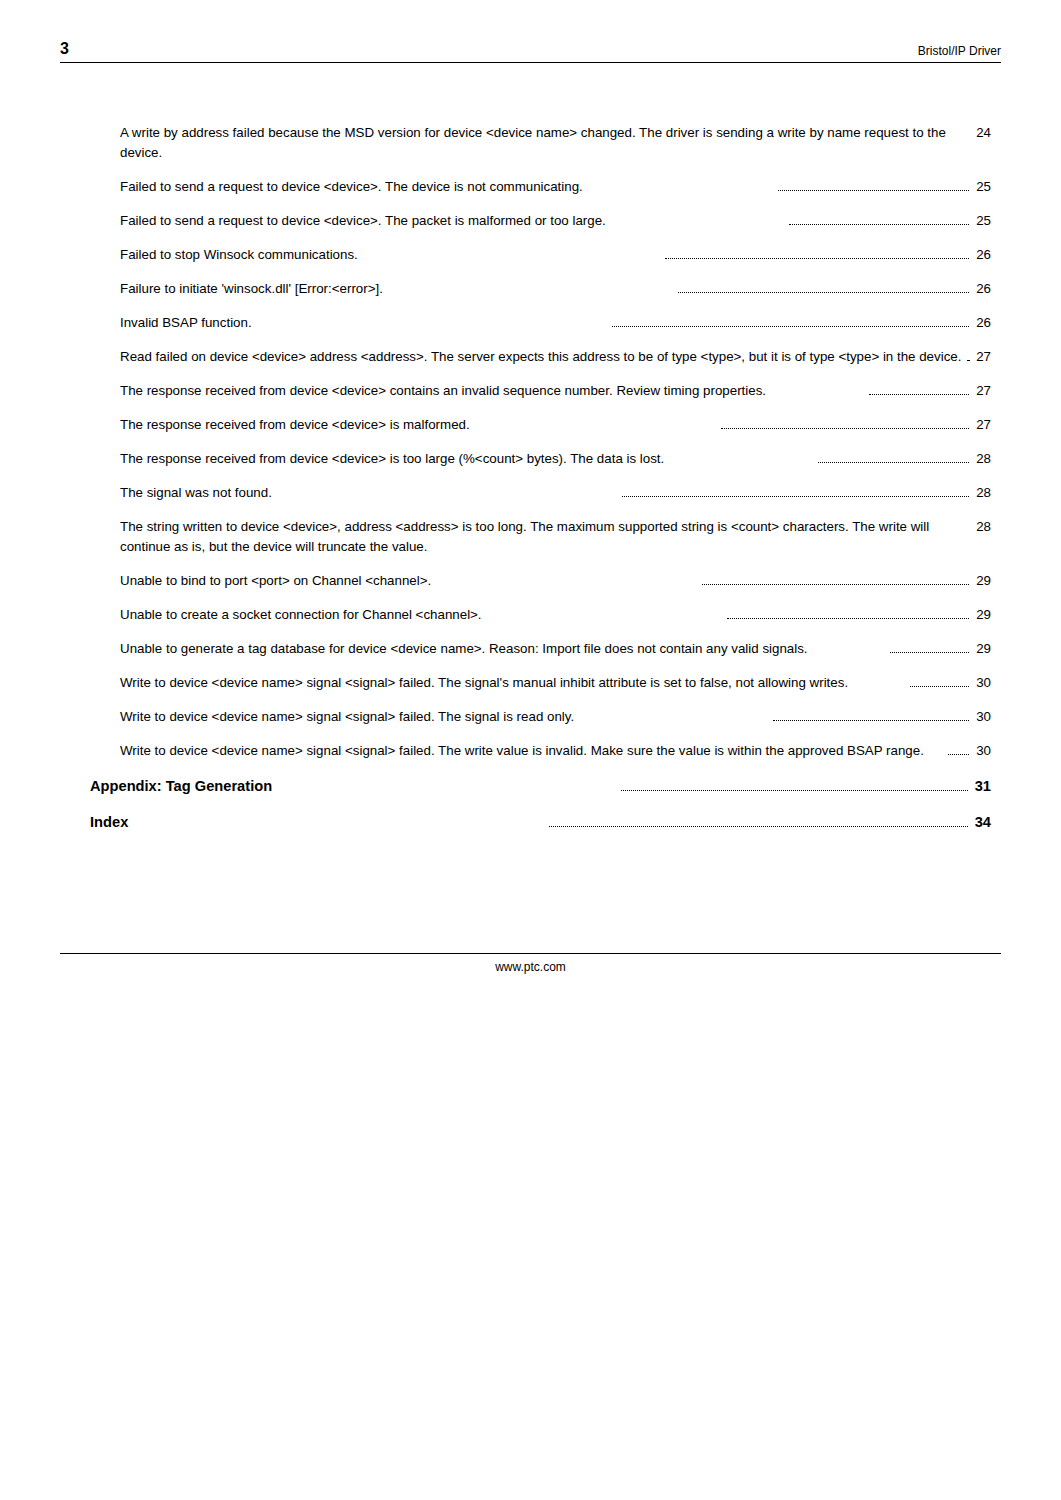3 Bristol/IP Driver
A write by address failed because the MSD version for device <device name> changed. The driver is sending a write by name request to the device. 24
Failed to send a request to device <device>. The device is not communicating. 25
Failed to send a request to device <device>. The packet is malformed or too large. 25
Failed to stop Winsock communications. 26
Failure to initiate 'winsock.dll' [Error:<error>]. 26
Invalid BSAP function. 26
Read failed on device <device> address <address>. The server expects this address to be of type <type>, but it is of type <type> in the device. 27
The response received from device <device> contains an invalid sequence number. Review timing properties. 27
The response received from device <device> is malformed. 27
The response received from device <device> is too large (%<count> bytes). The data is lost. 28
The signal was not found. 28
The string written to device <device>, address <address> is too long. The maximum supported string is <count> characters. The write will continue as is, but the device will truncate the value. 28
Unable to bind to port <port> on Channel <channel>. 29
Unable to create a socket connection for Channel <channel>. 29
Unable to generate a tag database for device <device name>. Reason: Import file does not contain any valid signals. 29
Write to device <device name> signal <signal> failed. The signal's manual inhibit attribute is set to false, not allowing writes. 30
Write to device <device name> signal <signal> failed. The signal is read only. 30
Write to device <device name> signal <signal> failed. The write value is invalid. Make sure the value is within the approved BSAP range. 30
Appendix: Tag Generation 31
Index 34
www.ptc.com